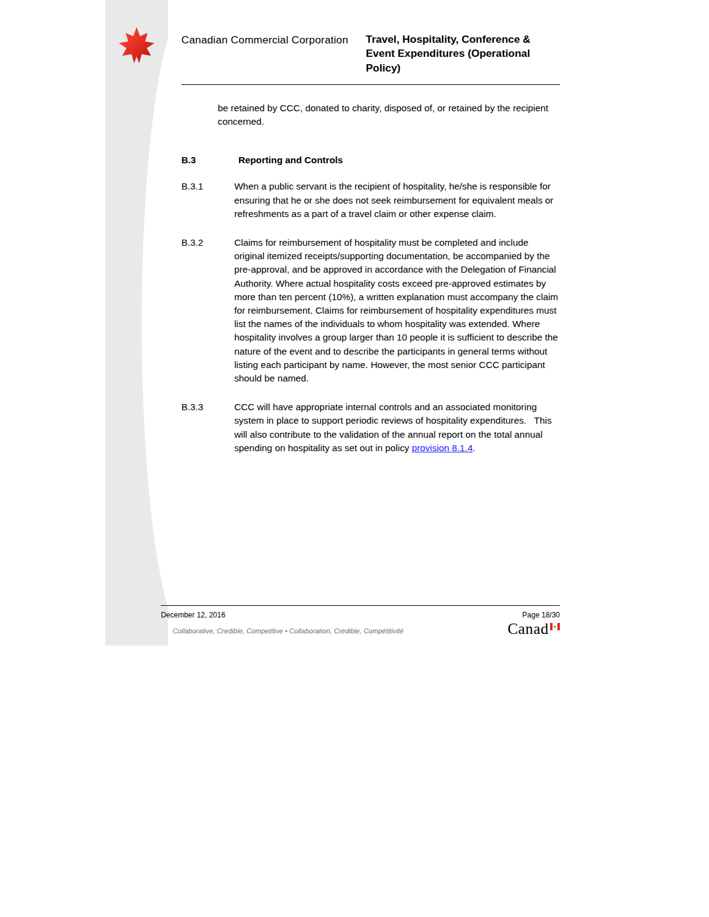Canadian Commercial Corporation
Travel, Hospitality, Conference & Event Expenditures (Operational Policy)
be retained by CCC, donated to charity, disposed of, or retained by the recipient concerned.
B.3 Reporting and Controls
B.3.1
When a public servant is the recipient of hospitality, he/she is responsible for ensuring that he or she does not seek reimbursement for equivalent meals or refreshments as a part of a travel claim or other expense claim.
B.3.2
Claims for reimbursement of hospitality must be completed and include original itemized receipts/supporting documentation, be accompanied by the pre-approval, and be approved in accordance with the Delegation of Financial Authority. Where actual hospitality costs exceed pre-approved estimates by more than ten percent (10%), a written explanation must accompany the claim for reimbursement. Claims for reimbursement of hospitality expenditures must list the names of the individuals to whom hospitality was extended. Where hospitality involves a group larger than 10 people it is sufficient to describe the nature of the event and to describe the participants in general terms without listing each participant by name. However, the most senior CCC participant should be named.
B.3.3
CCC will have appropriate internal controls and an associated monitoring system in place to support periodic reviews of hospitality expenditures. This will also contribute to the validation of the annual report on the total annual spending on hospitality as set out in policy provision 8.1.4.
December 12, 2016 Page 18/30
Collaborative, Credible, Competitive • Collaboration, Crédible, Compétitivité
Canad